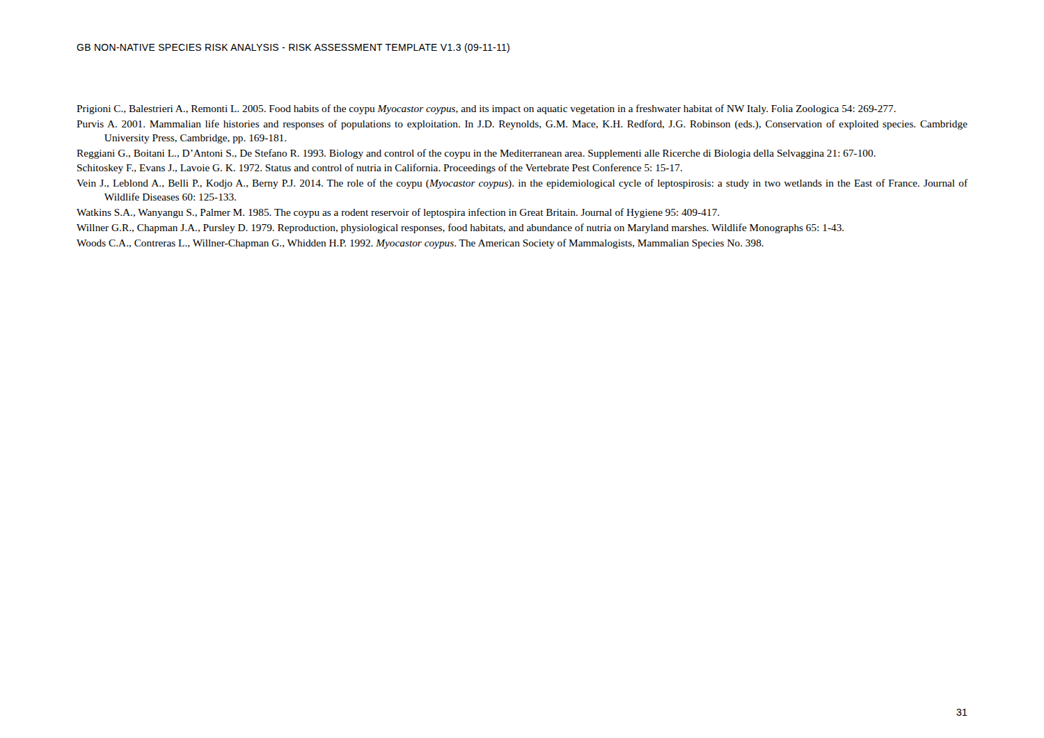GB non-native species risk analysis - risk assessment template V1.3 (09-11-11)
Prigioni C., Balestrieri A., Remonti L. 2005. Food habits of the coypu Myocastor coypus, and its impact on aquatic vegetation in a freshwater habitat of NW Italy. Folia Zoologica 54: 269-277.
Purvis A. 2001. Mammalian life histories and responses of populations to exploitation. In J.D. Reynolds, G.M. Mace, K.H. Redford, J.G. Robinson (eds.), Conservation of exploited species. Cambridge University Press, Cambridge, pp. 169-181.
Reggiani G., Boitani L., D’Antoni S., De Stefano R. 1993. Biology and control of the coypu in the Mediterranean area. Supplementi alle Ricerche di Biologia della Selvaggina 21: 67-100.
Schitoskey F., Evans J., Lavoie G. K. 1972. Status and control of nutria in California. Proceedings of the Vertebrate Pest Conference 5: 15-17.
Vein J., Leblond A., Belli P., Kodjo A., Berny P.J. 2014. The role of the coypu (Myocastor coypus). in the epidemiological cycle of leptospirosis: a study in two wetlands in the East of France. Journal of Wildlife Diseases 60: 125-133.
Watkins S.A., Wanyangu S., Palmer M. 1985. The coypu as a rodent reservoir of leptospira infection in Great Britain. Journal of Hygiene 95: 409-417.
Willner G.R., Chapman J.A., Pursley D. 1979. Reproduction, physiological responses, food habitats, and abundance of nutria on Maryland marshes. Wildlife Monographs 65: 1-43.
Woods C.A., Contreras L., Willner-Chapman G., Whidden H.P. 1992. Myocastor coypus. The American Society of Mammalogists, Mammalian Species No. 398.
31